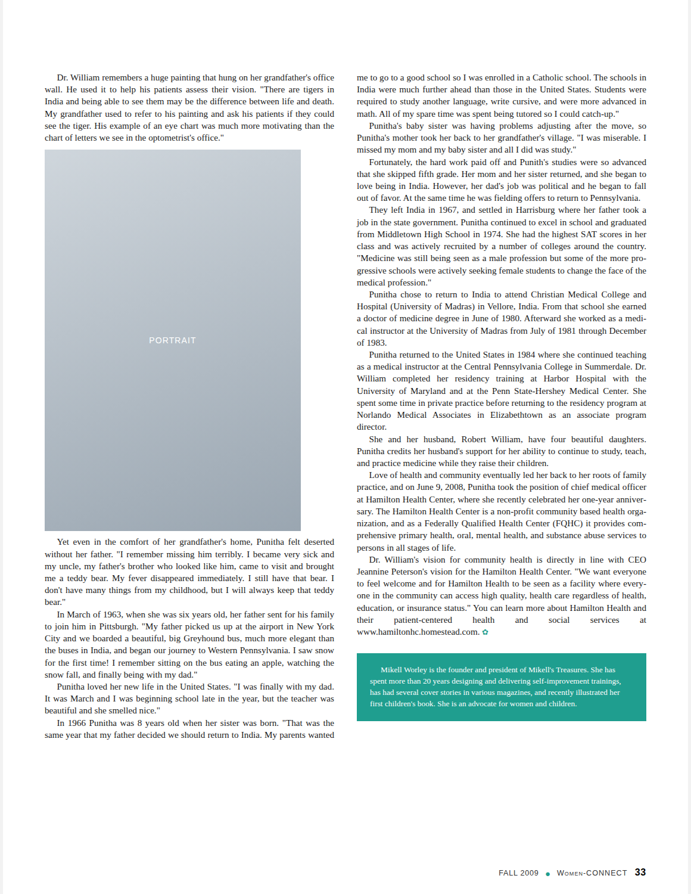Dr. William remembers a huge painting that hung on her grandfather's office wall. He used it to help his patients assess their vision. "There are tigers in India and being able to see them may be the difference between life and death. My grandfather used to refer to his painting and ask his patients if they could see the tiger. His example of an eye chart was much more motivating than the chart of letters we see in the optometrist's office."
Portrait
Yet even in the comfort of her grandfather's home, Punitha felt deserted without her father. "I remember missing him terribly. I became very sick and my uncle, my father's brother who looked like him, came to visit and brought me a teddy bear. My fever disappeared immediately. I still have that bear. I don't have many things from my childhood, but I will always keep that teddy bear."
In March of 1963, when she was six years old, her father sent for his family to join him in Pittsburgh. "My father picked us up at the airport in New York City and we boarded a beautiful, big Greyhound bus, much more elegant than the buses in India, and began our journey to Western Pennsylvania. I saw snow for the first time! I remember sitting on the bus eating an apple, watching the snow fall, and finally being with my dad."
Punitha loved her new life in the United States. "I was finally with my dad. It was March and I was beginning school late in the year, but the teacher was beautiful and she smelled nice."
In 1966 Punitha was 8 years old when her sister was born. "That was the same year that my father decided we should return to India. My parents wanted me to go to a good school so I was enrolled in a Catholic school. The schools in India were much further ahead than those in the United States. Students were required to study another language, write cursive, and were more advanced in math. All of my spare time was spent being tutored so I could catch-up."
Punitha's baby sister was having problems adjusting after the move, so Punitha's mother took her back to her grandfather's village. "I was miserable. I missed my mom and my baby sister and all I did was study."
Fortunately, the hard work paid off and Punith's studies were so advanced that she skipped fifth grade. Her mom and her sister returned, and she began to love being in India. However, her dad's job was political and he began to fall out of favor. At the same time he was fielding offers to return to Pennsylvania.
They left India in 1967, and settled in Harrisburg where her father took a job in the state government. Punitha continued to excel in school and graduated from Middletown High School in 1974. She had the highest SAT scores in her class and was actively recruited by a number of colleges around the country. "Medicine was still being seen as a male profession but some of the more progressive schools were actively seeking female students to change the face of the medical profession."
Punitha chose to return to India to attend Christian Medical College and Hospital (University of Madras) in Vellore, India. From that school she earned a doctor of medicine degree in June of 1980. Afterward she worked as a medical instructor at the University of Madras from July of 1981 through December of 1983.
Punitha returned to the United States in 1984 where she continued teaching as a medical instructor at the Central Pennsylvania College in Summerdale. Dr. William completed her residency training at Harbor Hospital with the University of Maryland and at the Penn State-Hershey Medical Center. She spent some time in private practice before returning to the residency program at Norlando Medical Associates in Elizabethtown as an associate program director.
She and her husband, Robert William, have four beautiful daughters. Punitha credits her husband's support for her ability to continue to study, teach, and practice medicine while they raise their children.
Love of health and community eventually led her back to her roots of family practice, and on June 9, 2008, Punitha took the position of chief medical officer at Hamilton Health Center, where she recently celebrated her one-year anniversary. The Hamilton Health Center is a non-profit community based health organization, and as a Federally Qualified Health Center (FQHC) it provides comprehensive primary health, oral, mental health, and substance abuse services to persons in all stages of life.
Dr. William's vision for community health is directly in line with CEO Jeannine Peterson's vision for the Hamilton Health Center. "We want everyone to feel welcome and for Hamilton Health to be seen as a facility where everyone in the community can access high quality, health care regardless of health, education, or insurance status." You can learn more about Hamilton Health and their patient-centered health and social services at www.hamiltonhc.homestead.com. ✿
Mikell Worley is the founder and president of Mikell's Treasures. She has spent more than 20 years designing and delivering self-improvement trainings, has had several cover stories in various magazines, and recently illustrated her first children's book. She is an advocate for women and children.
FALL 2009 ● Women-CONNECT 33